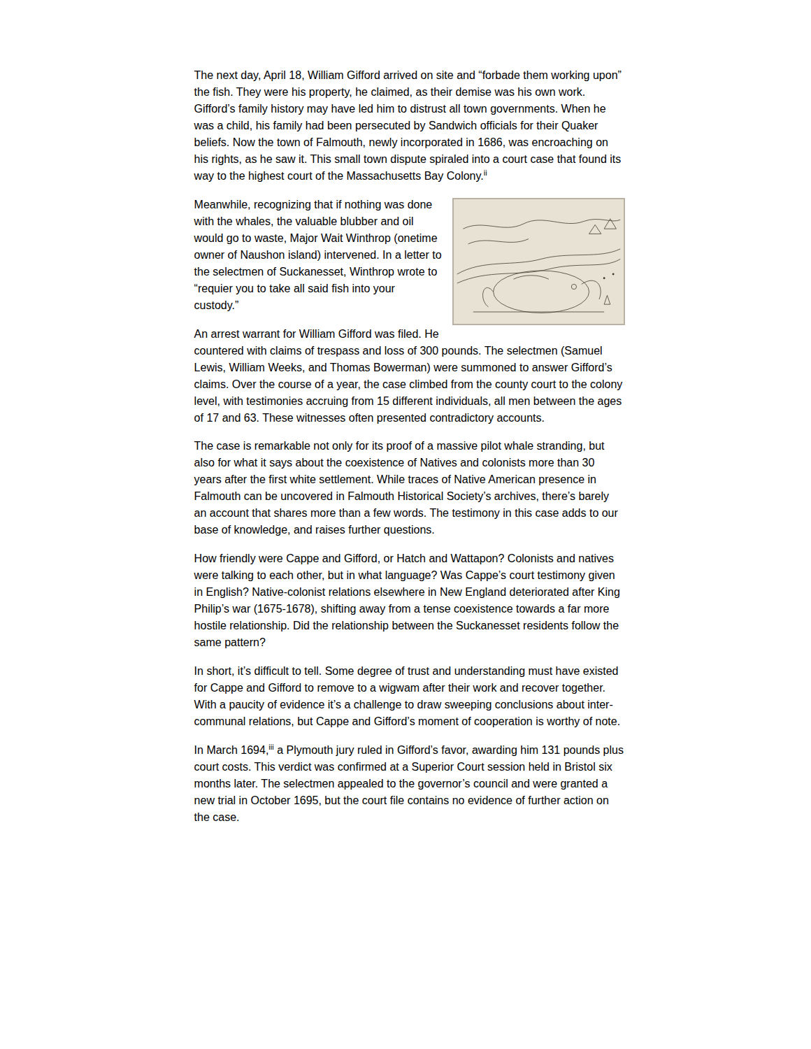The next day, April 18, William Gifford arrived on site and “forbade them working upon” the fish. They were his property, he claimed, as their demise was his own work. Gifford’s family history may have led him to distrust all town governments. When he was a child, his family had been persecuted by Sandwich officials for their Quaker beliefs. Now the town of Falmouth, newly incorporated in 1686, was encroaching on his rights, as he saw it. This small town dispute spiraled into a court case that found its way to the highest court of the Massachusetts Bay Colony.ii
Meanwhile, recognizing that if nothing was done with the whales, the valuable blubber and oil would go to waste, Major Wait Winthrop (onetime owner of Naushon island) intervened. In a letter to the selectmen of Suckanesset, Winthrop wrote to “requier you to take all said fish into your custody.”
An arrest warrant for William Gifford was filed. He countered with claims of trespass and loss of 300 pounds. The selectmen (Samuel Lewis, William Weeks, and Thomas Bowerman) were summoned to answer Gifford’s claims. Over the course of a year, the case climbed from the county court to the colony level, with testimonies accruing from 15 different individuals, all men between the ages of 17 and 63. These witnesses often presented contradictory accounts.
The case is remarkable not only for its proof of a massive pilot whale stranding, but also for what it says about the coexistence of Natives and colonists more than 30 years after the first white settlement. While traces of Native American presence in Falmouth can be uncovered in Falmouth Historical Society’s archives, there’s barely an account that shares more than a few words. The testimony in this case adds to our base of knowledge, and raises further questions.
How friendly were Cappe and Gifford, or Hatch and Wattapon? Colonists and natives were talking to each other, but in what language? Was Cappe’s court testimony given in English? Native-colonist relations elsewhere in New England deteriorated after King Philip’s war (1675-1678), shifting away from a tense coexistence towards a far more hostile relationship. Did the relationship between the Suckanesset residents follow the same pattern?
In short, it’s difficult to tell. Some degree of trust and understanding must have existed for Cappe and Gifford to remove to a wigwam after their work and recover together. With a paucity of evidence it’s a challenge to draw sweeping conclusions about inter-communal relations, but Cappe and Gifford’s moment of cooperation is worthy of note.
In March 1694,iii a Plymouth jury ruled in Gifford’s favor, awarding him 131 pounds plus court costs. This verdict was confirmed at a Superior Court session held in Bristol six months later. The selectmen appealed to the governor’s council and were granted a new trial in October 1695, but the court file contains no evidence of further action on the case.